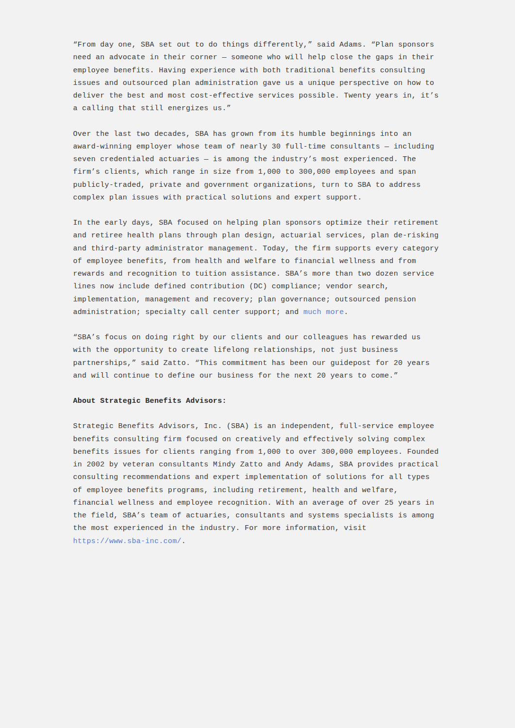“From day one, SBA set out to do things differently,” said Adams. “Plan sponsors need an advocate in their corner — someone who will help close the gaps in their employee benefits. Having experience with both traditional benefits consulting issues and outsourced plan administration gave us a unique perspective on how to deliver the best and most cost-effective services possible. Twenty years in, it’s a calling that still energizes us.”
Over the last two decades, SBA has grown from its humble beginnings into an award-winning employer whose team of nearly 30 full-time consultants — including seven credentialed actuaries — is among the industry’s most experienced. The firm’s clients, which range in size from 1,000 to 300,000 employees and span publicly-traded, private and government organizations, turn to SBA to address complex plan issues with practical solutions and expert support.
In the early days, SBA focused on helping plan sponsors optimize their retirement and retiree health plans through plan design, actuarial services, plan de-risking and third-party administrator management. Today, the firm supports every category of employee benefits, from health and welfare to financial wellness and from rewards and recognition to tuition assistance. SBA’s more than two dozen service lines now include defined contribution (DC) compliance; vendor search, implementation, management and recovery; plan governance; outsourced pension administration; specialty call center support; and much more.
“SBA’s focus on doing right by our clients and our colleagues has rewarded us with the opportunity to create lifelong relationships, not just business partnerships,” said Zatto. “This commitment has been our guidepost for 20 years and will continue to define our business for the next 20 years to come.”
About Strategic Benefits Advisors:
Strategic Benefits Advisors, Inc. (SBA) is an independent, full-service employee benefits consulting firm focused on creatively and effectively solving complex benefits issues for clients ranging from 1,000 to over 300,000 employees. Founded in 2002 by veteran consultants Mindy Zatto and Andy Adams, SBA provides practical consulting recommendations and expert implementation of solutions for all types of employee benefits programs, including retirement, health and welfare, financial wellness and employee recognition. With an average of over 25 years in the field, SBA’s team of actuaries, consultants and systems specialists is among the most experienced in the industry. For more information, visit https://www.sba-inc.com/.